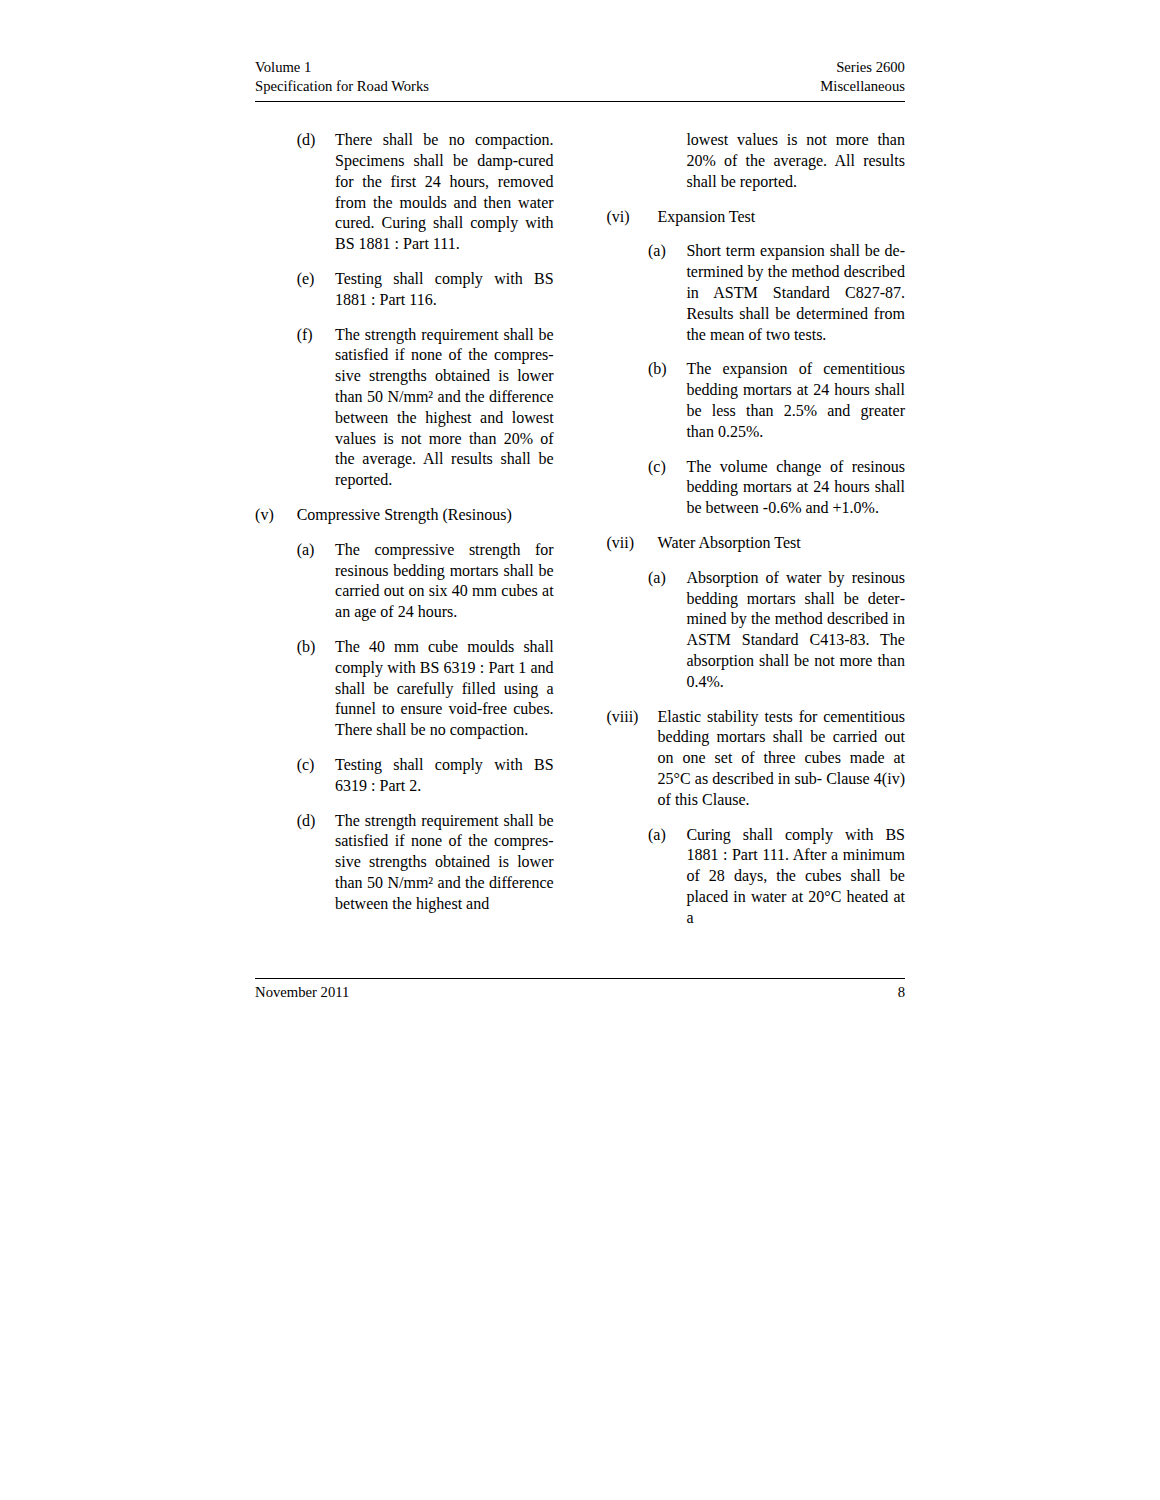Volume 1
Specification for Road Works
Series 2600
Miscellaneous
(d)
There shall be no compaction. Specimens shall be damp-cured for the first 24 hours, removed from the moulds and then water cured. Curing shall comply with BS 1881 : Part 111.
(e)
Testing shall comply with BS 1881 : Part 116.
(f)
The strength requirement shall be satisfied if none of the compressive strengths obtained is lower than 50 N/mm² and the difference between the highest and lowest values is not more than 20% of the average. All results shall be reported.
(v)
Compressive Strength (Resinous)
(a)
The compressive strength for resinous bedding mortars shall be carried out on six 40 mm cubes at an age of 24 hours.
(b)
The 40 mm cube moulds shall comply with BS 6319 : Part 1 and shall be carefully filled using a funnel to ensure void-free cubes. There shall be no compaction.
(c)
Testing shall comply with BS 6319 : Part 2.
(d)
The strength requirement shall be satisfied if none of the compressive strengths obtained is lower than 50 N/mm² and the difference between the highest and
lowest values is not more than 20% of the average. All results shall be reported.
(vi)
Expansion Test
(a)
Short term expansion shall be determined by the method described in ASTM Standard C827-87. Results shall be determined from the mean of two tests.
(b)
The expansion of cementitious bedding mortars at 24 hours shall be less than 2.5% and greater than 0.25%.
(c)
The volume change of resinous bedding mortars at 24 hours shall be between -0.6% and +1.0%.
(vii)
Water Absorption Test
(a)
Absorption of water by resinous bedding mortars shall be determined by the method described in ASTM Standard C413-83. The absorption shall be not more than 0.4%.
(viii)
Elastic stability tests for cementitious bedding mortars shall be carried out on one set of three cubes made at 25°C as described in sub- Clause 4(iv) of this Clause.
(a)
Curing shall comply with BS 1881 : Part 111. After a minimum of 28 days, the cubes shall be placed in water at 20°C heated at a
November 2011
8